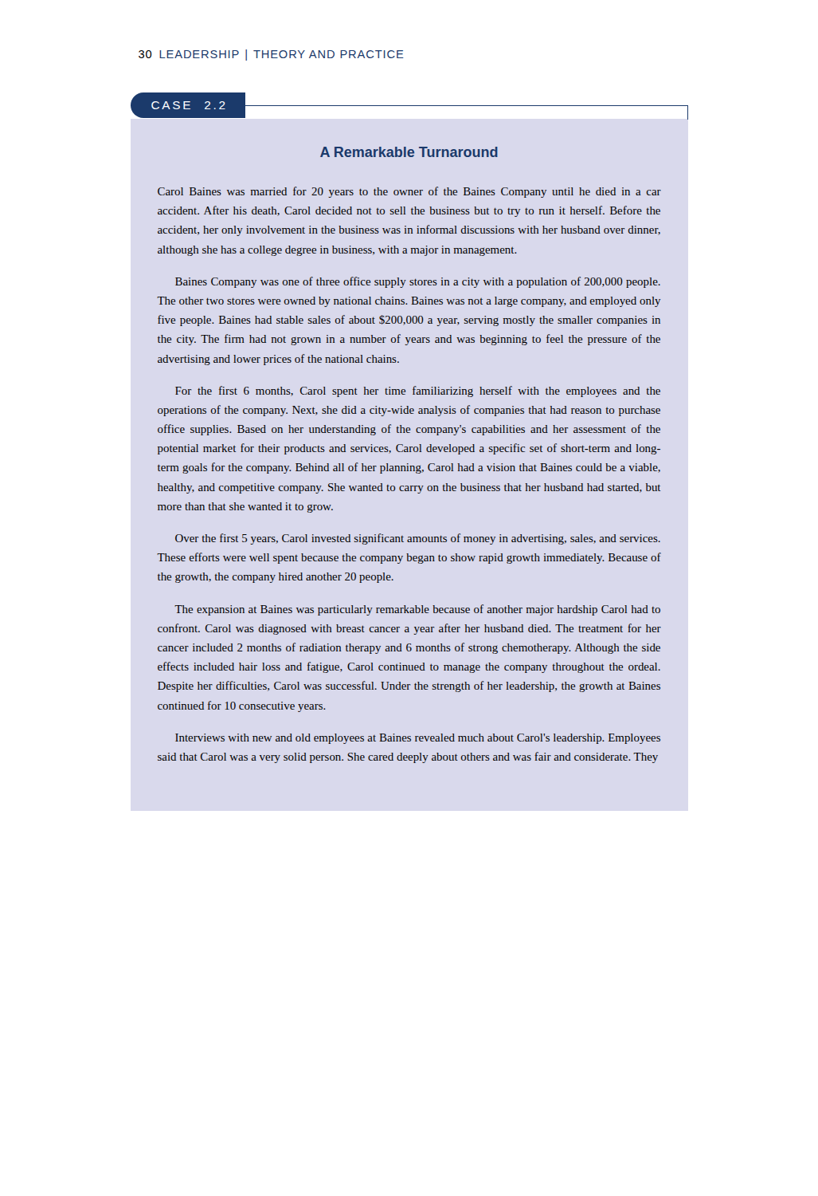30 LEADERSHIP|THEORY AND PRACTICE
CASE 2.2
A Remarkable Turnaround
Carol Baines was married for 20 years to the owner of the Baines Company until he died in a car accident. After his death, Carol decided not to sell the business but to try to run it herself. Before the accident, her only involvement in the business was in informal discussions with her husband over dinner, although she has a college degree in business, with a major in management.
Baines Company was one of three office supply stores in a city with a population of 200,000 people. The other two stores were owned by national chains. Baines was not a large company, and employed only five people. Baines had stable sales of about $200,000 a year, serving mostly the smaller companies in the city. The firm had not grown in a number of years and was beginning to feel the pressure of the advertising and lower prices of the national chains.
For the first 6 months, Carol spent her time familiarizing herself with the employees and the operations of the company. Next, she did a city-wide analysis of companies that had reason to purchase office supplies. Based on her understanding of the company's capabilities and her assessment of the potential market for their products and services, Carol developed a specific set of short-term and long-term goals for the company. Behind all of her planning, Carol had a vision that Baines could be a viable, healthy, and competitive company. She wanted to carry on the business that her husband had started, but more than that she wanted it to grow.
Over the first 5 years, Carol invested significant amounts of money in advertising, sales, and services. These efforts were well spent because the company began to show rapid growth immediately. Because of the growth, the company hired another 20 people.
The expansion at Baines was particularly remarkable because of another major hardship Carol had to confront. Carol was diagnosed with breast cancer a year after her husband died. The treatment for her cancer included 2 months of radiation therapy and 6 months of strong chemotherapy. Although the side effects included hair loss and fatigue, Carol continued to manage the company throughout the ordeal. Despite her difficulties, Carol was successful. Under the strength of her leadership, the growth at Baines continued for 10 consecutive years.
Interviews with new and old employees at Baines revealed much about Carol's leadership. Employees said that Carol was a very solid person. She cared deeply about others and was fair and considerate. They